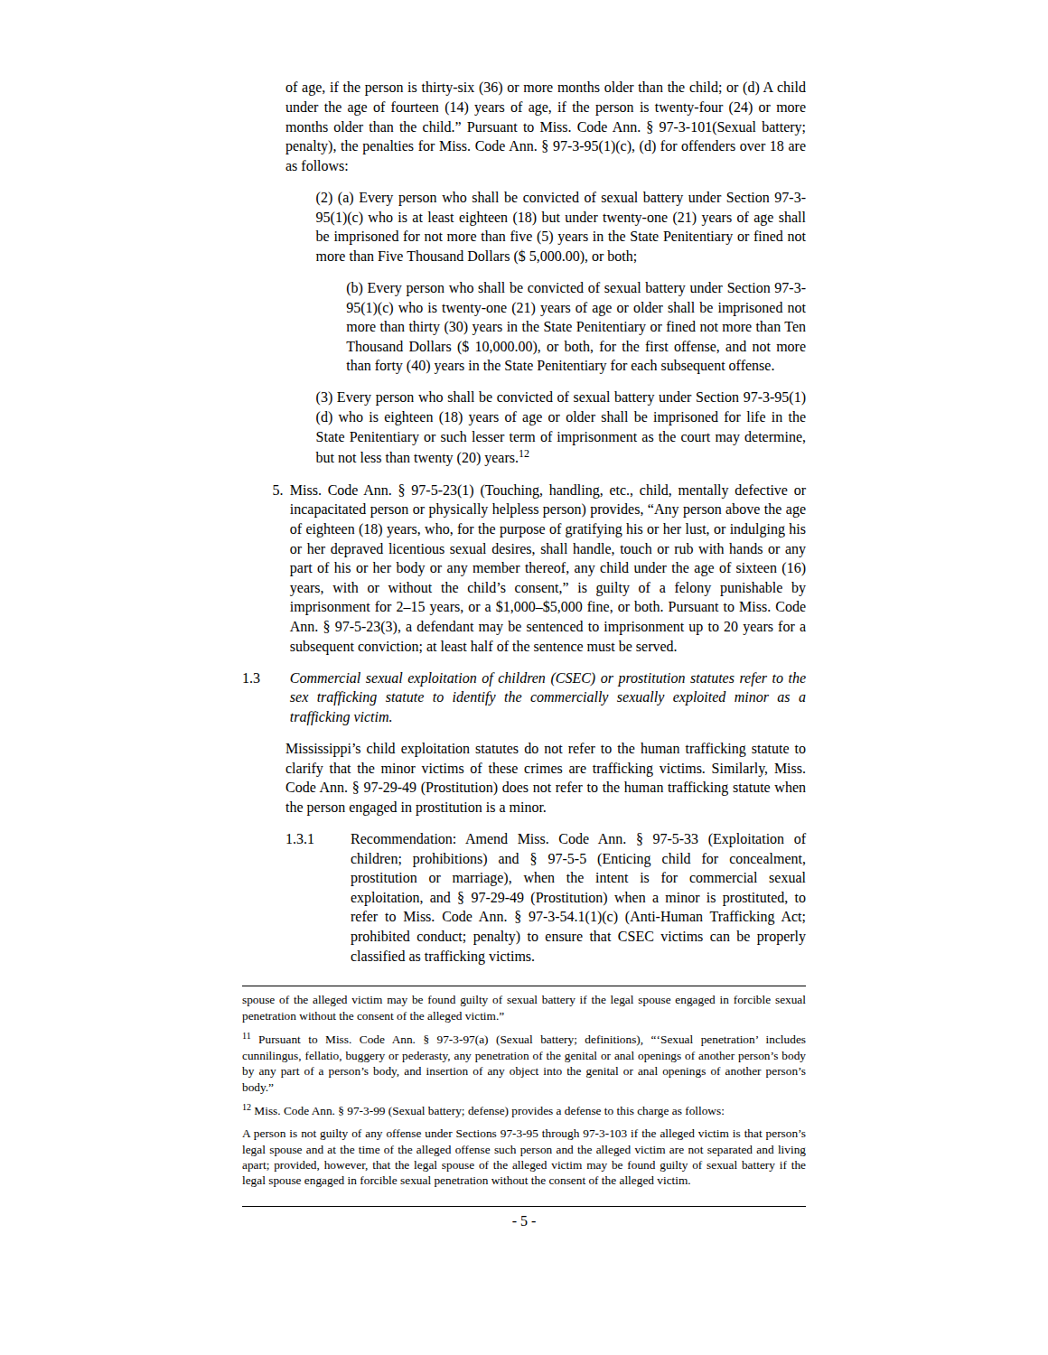of age, if the person is thirty-six (36) or more months older than the child; or (d) A child under the age of fourteen (14) years of age, if the person is twenty-four (24) or more months older than the child.” Pursuant to Miss. Code Ann. § 97-3-101(Sexual battery; penalty), the penalties for Miss. Code Ann. § 97-3-95(1)(c), (d) for offenders over 18 are as follows:
(2) (a) Every person who shall be convicted of sexual battery under Section 97-3-95(1)(c) who is at least eighteen (18) but under twenty-one (21) years of age shall be imprisoned for not more than five (5) years in the State Penitentiary or fined not more than Five Thousand Dollars ($ 5,000.00), or both;
(b) Every person who shall be convicted of sexual battery under Section 97-3-95(1)(c) who is twenty-one (21) years of age or older shall be imprisoned not more than thirty (30) years in the State Penitentiary or fined not more than Ten Thousand Dollars ($ 10,000.00), or both, for the first offense, and not more than forty (40) years in the State Penitentiary for each subsequent offense.
(3) Every person who shall be convicted of sexual battery under Section 97-3-95(1)(d) who is eighteen (18) years of age or older shall be imprisoned for life in the State Penitentiary or such lesser term of imprisonment as the court may determine, but not less than twenty (20) years.12
5.
Miss. Code Ann. § 97-5-23(1) (Touching, handling, etc., child, mentally defective or incapacitated person or physically helpless person) provides, “Any person above the age of eighteen (18) years, who, for the purpose of gratifying his or her lust, or indulging his or her depraved licentious sexual desires, shall handle, touch or rub with hands or any part of his or her body or any member thereof, any child under the age of sixteen (16) years, with or without the child’s consent,” is guilty of a felony punishable by imprisonment for 2–15 years, or a $1,000–$5,000 fine, or both. Pursuant to Miss. Code Ann. § 97-5-23(3), a defendant may be sentenced to imprisonment up to 20 years for a subsequent conviction; at least half of the sentence must be served.
1.3
Commercial sexual exploitation of children (CSEC) or prostitution statutes refer to the sex trafficking statute to identify the commercially sexually exploited minor as a trafficking victim.
Mississippi’s child exploitation statutes do not refer to the human trafficking statute to clarify that the minor victims of these crimes are trafficking victims. Similarly, Miss. Code Ann. § 97-29-49 (Prostitution) does not refer to the human trafficking statute when the person engaged in prostitution is a minor.
1.3.1
Recommendation: Amend Miss. Code Ann. § 97-5-33 (Exploitation of children; prohibitions) and § 97-5-5 (Enticing child for concealment, prostitution or marriage), when the intent is for commercial sexual exploitation, and § 97-29-49 (Prostitution) when a minor is prostituted, to refer to Miss. Code Ann. § 97-3-54.1(1)(c) (Anti-Human Trafficking Act; prohibited conduct; penalty) to ensure that CSEC victims can be properly classified as trafficking victims.
spouse of the alleged victim may be found guilty of sexual battery if the legal spouse engaged in forcible sexual penetration without the consent of the alleged victim.”
11 Pursuant to Miss. Code Ann. § 97-3-97(a) (Sexual battery; definitions), “‘Sexual penetration’ includes cunnilingus, fellatio, buggery or pederasty, any penetration of the genital or anal openings of another person’s body by any part of a person’s body, and insertion of any object into the genital or anal openings of another person’s body.”
12 Miss. Code Ann. § 97-3-99 (Sexual battery; defense) provides a defense to this charge as follows:
A person is not guilty of any offense under Sections 97-3-95 through 97-3-103 if the alleged victim is that person’s legal spouse and at the time of the alleged offense such person and the alleged victim are not separated and living apart; provided, however, that the legal spouse of the alleged victim may be found guilty of sexual battery if the legal spouse engaged in forcible sexual penetration without the consent of the alleged victim.
- 5 -